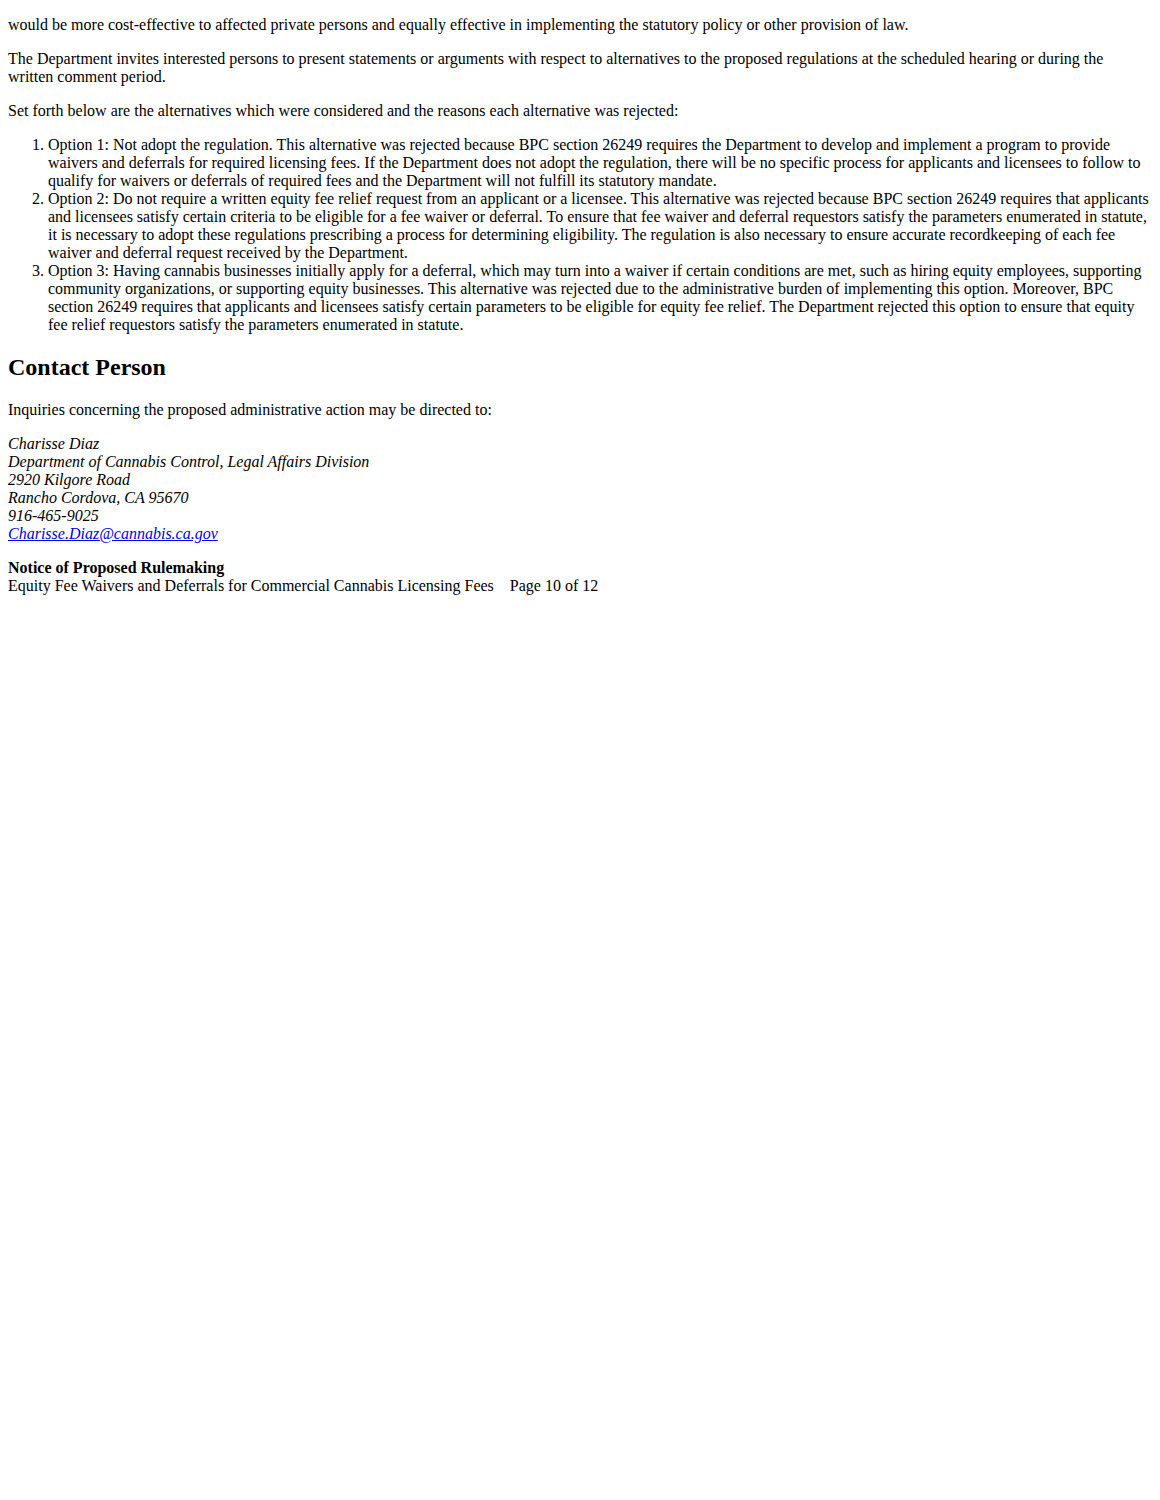would be more cost-effective to affected private persons and equally effective in implementing the statutory policy or other provision of law.
The Department invites interested persons to present statements or arguments with respect to alternatives to the proposed regulations at the scheduled hearing or during the written comment period.
Set forth below are the alternatives which were considered and the reasons each alternative was rejected:
Option 1: Not adopt the regulation. This alternative was rejected because BPC section 26249 requires the Department to develop and implement a program to provide waivers and deferrals for required licensing fees. If the Department does not adopt the regulation, there will be no specific process for applicants and licensees to follow to qualify for waivers or deferrals of required fees and the Department will not fulfill its statutory mandate.
Option 2: Do not require a written equity fee relief request from an applicant or a licensee. This alternative was rejected because BPC section 26249 requires that applicants and licensees satisfy certain criteria to be eligible for a fee waiver or deferral. To ensure that fee waiver and deferral requestors satisfy the parameters enumerated in statute, it is necessary to adopt these regulations prescribing a process for determining eligibility. The regulation is also necessary to ensure accurate recordkeeping of each fee waiver and deferral request received by the Department.
Option 3: Having cannabis businesses initially apply for a deferral, which may turn into a waiver if certain conditions are met, such as hiring equity employees, supporting community organizations, or supporting equity businesses. This alternative was rejected due to the administrative burden of implementing this option. Moreover, BPC section 26249 requires that applicants and licensees satisfy certain parameters to be eligible for equity fee relief. The Department rejected this option to ensure that equity fee relief requestors satisfy the parameters enumerated in statute.
Contact Person
Inquiries concerning the proposed administrative action may be directed to:
Charisse Diaz
Department of Cannabis Control, Legal Affairs Division
2920 Kilgore Road
Rancho Cordova, CA 95670
916-465-9025
Charisse.Diaz@cannabis.ca.gov
Notice of Proposed Rulemaking
Equity Fee Waivers and Deferrals for Commercial Cannabis Licensing Fees Page 10 of 12